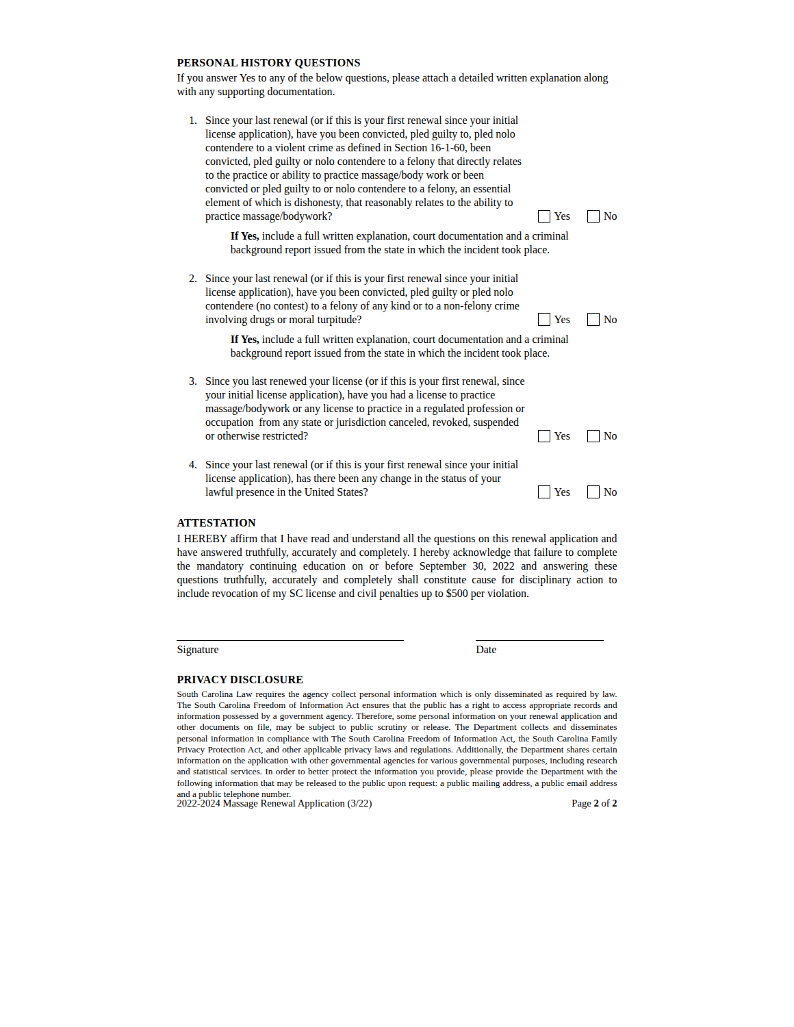PERSONAL HISTORY QUESTIONS
If you answer Yes to any of the below questions, please attach a detailed written explanation along with any supporting documentation.
Since your last renewal (or if this is your first renewal since your initial license application), have you been convicted, pled guilty to, pled nolo contendere to a violent crime as defined in Section 16-1-60, been convicted, pled guilty or nolo contendere to a felony that directly relates to the practice or ability to practice massage/body work or been convicted or pled guilty to or nolo contendere to a felony, an essential element of which is dishonesty, that reasonably relates to the ability to practice massage/bodywork?
Yes No
If Yes, include a full written explanation, court documentation and a criminal background report issued from the state in which the incident took place.
Since your last renewal (or if this is your first renewal since your initial license application), have you been convicted, pled guilty or pled nolo contendere (no contest) to a felony of any kind or to a non-felony crime involving drugs or moral turpitude?
Yes No
If Yes, include a full written explanation, court documentation and a criminal background report issued from the state in which the incident took place.
Since you last renewed your license (or if this is your first renewal, since your initial license application), have you had a license to practice massage/bodywork or any license to practice in a regulated profession or occupation from any state or jurisdiction canceled, revoked, suspended or otherwise restricted?
Yes No
Since your last renewal (or if this is your first renewal since your initial license application), has there been any change in the status of your lawful presence in the United States?
Yes No
ATTESTATION
I HEREBY affirm that I have read and understand all the questions on this renewal application and have answered truthfully, accurately and completely. I hereby acknowledge that failure to complete the mandatory continuing education on or before September 30, 2022 and answering these questions truthfully, accurately and completely shall constitute cause for disciplinary action to include revocation of my SC license and civil penalties up to $500 per violation.
Signature
Date
PRIVACY DISCLOSURE
South Carolina Law requires the agency collect personal information which is only disseminated as required by law. The South Carolina Freedom of Information Act ensures that the public has a right to access appropriate records and information possessed by a government agency. Therefore, some personal information on your renewal application and other documents on file, may be subject to public scrutiny or release. The Department collects and disseminates personal information in compliance with The South Carolina Freedom of Information Act, the South Carolina Family Privacy Protection Act, and other applicable privacy laws and regulations. Additionally, the Department shares certain information on the application with other governmental agencies for various governmental purposes, including research and statistical services. In order to better protect the information you provide, please provide the Department with the following information that may be released to the public upon request: a public mailing address, a public email address and a public telephone number.
2022-2024 Massage Renewal Application (3/22)
Page 2 of 2